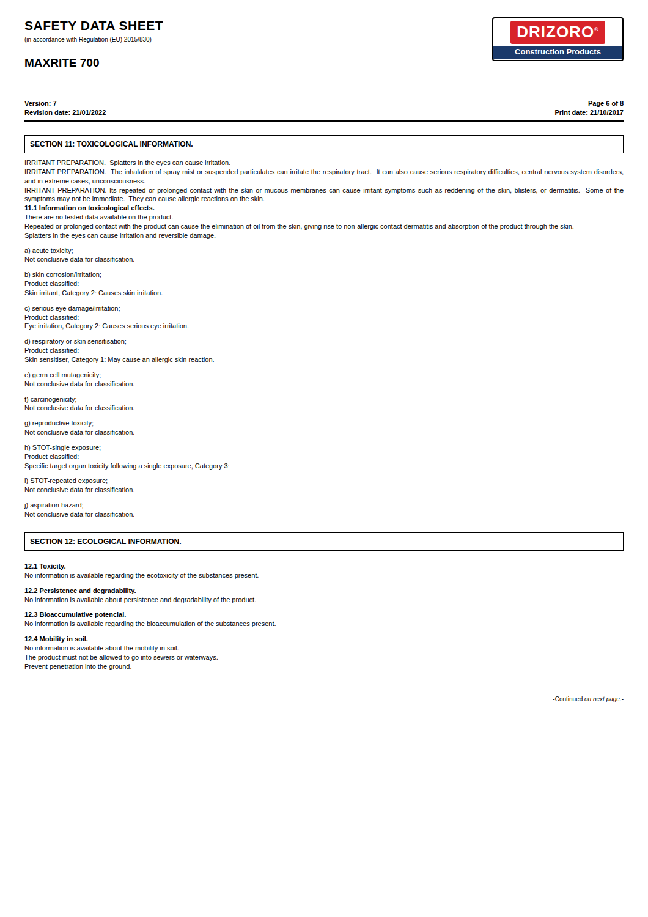SAFETY DATA SHEET
(in accordance with Regulation (EU) 2015/830)
MAXRITE 700
DRIZORO®
Construction Products
Version: 7
Revision date: 21/01/2022
Page 6 of 8
Print date: 21/10/2017
SECTION 11: TOXICOLOGICAL INFORMATION.
IRRITANT PREPARATION. Splatters in the eyes can cause irritation.
IRRITANT PREPARATION. The inhalation of spray mist or suspended particulates can irritate the respiratory tract. It can also cause serious respiratory difficulties, central nervous system disorders, and in extreme cases, unconsciousness.
IRRITANT PREPARATION. Its repeated or prolonged contact with the skin or mucous membranes can cause irritant symptoms such as reddening of the skin, blisters, or dermatitis. Some of the symptoms may not be immediate. They can cause allergic reactions on the skin.
11.1 Information on toxicological effects.
There are no tested data available on the product.
Repeated or prolonged contact with the product can cause the elimination of oil from the skin, giving rise to non-allergic contact dermatitis and absorption of the product through the skin.
Splatters in the eyes can cause irritation and reversible damage.
a) acute toxicity;
Not conclusive data for classification.
b) skin corrosion/irritation;
Product classified:
Skin irritant, Category 2: Causes skin irritation.
c) serious eye damage/irritation;
Product classified:
Eye irritation, Category 2: Causes serious eye irritation.
d) respiratory or skin sensitisation;
Product classified:
Skin sensitiser, Category 1: May cause an allergic skin reaction.
e) germ cell mutagenicity;
Not conclusive data for classification.
f) carcinogenicity;
Not conclusive data for classification.
g) reproductive toxicity;
Not conclusive data for classification.
h) STOT-single exposure;
Product classified:
Specific target organ toxicity following a single exposure, Category 3:
i) STOT-repeated exposure;
Not conclusive data for classification.
j) aspiration hazard;
Not conclusive data for classification.
SECTION 12: ECOLOGICAL INFORMATION.
12.1 Toxicity.
No information is available regarding the ecotoxicity of the substances present.
12.2 Persistence and degradability.
No information is available about persistence and degradability of the product.
12.3 Bioaccumulative potencial.
No information is available regarding the bioaccumulation of the substances present.
12.4 Mobility in soil.
No information is available about the mobility in soil.
The product must not be allowed to go into sewers or waterways.
Prevent penetration into the ground.
-Continued on next page.-